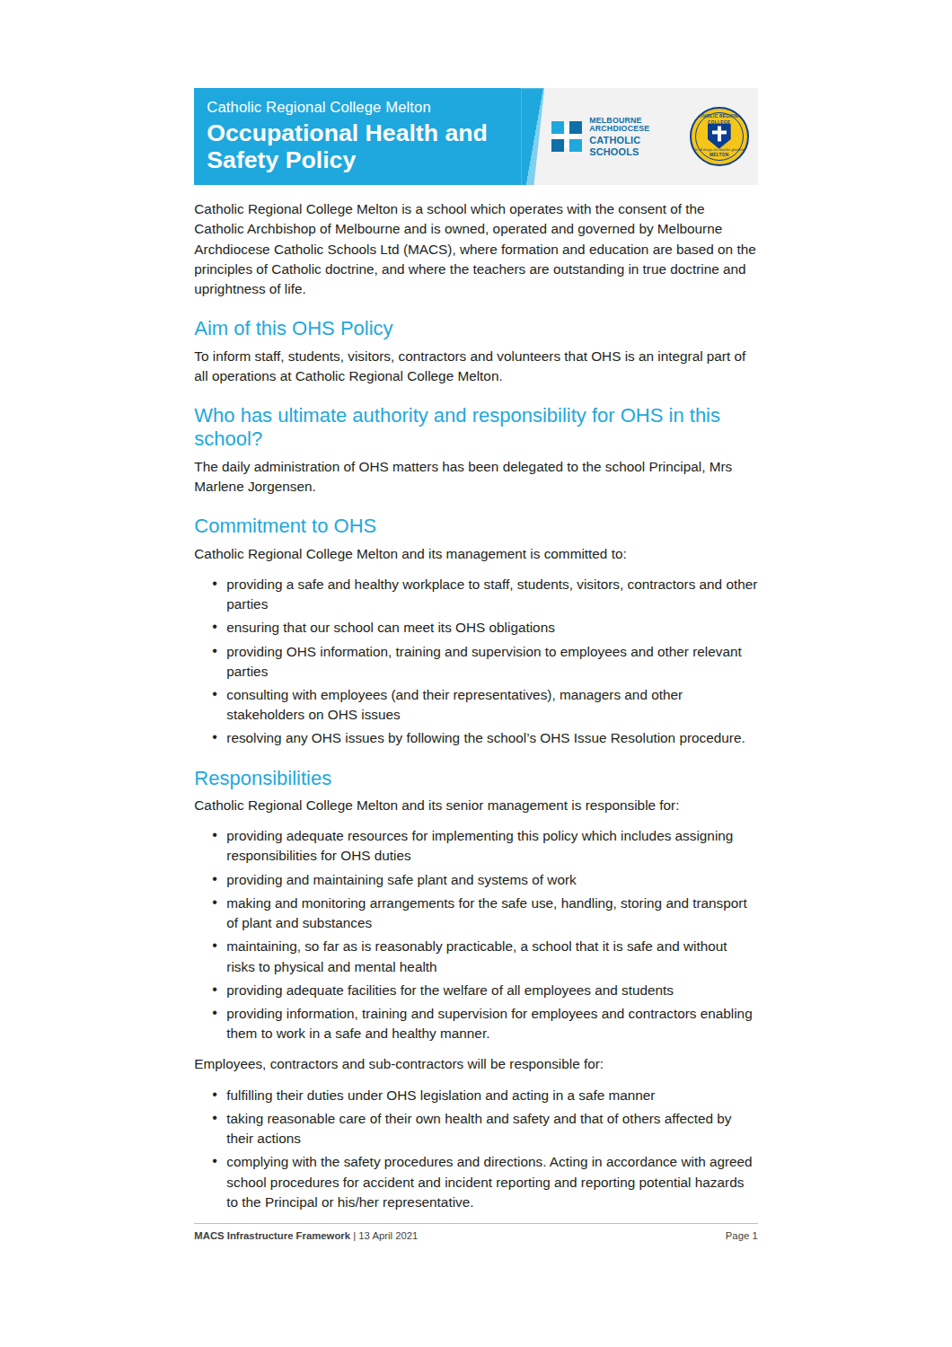Catholic Regional College Melton
Occupational Health and
Safety Policy
Melbourne
Archdiocese Catholic Schools
Catholic Regional College
In all things let God be glorified
Melton
Catholic Regional College Melton is a school which operates with the consent of the Catholic Archbishop of Melbourne and is owned, operated and governed by Melbourne Archdiocese Catholic Schools Ltd (MACS), where formation and education are based on the principles of Catholic doctrine, and where the teachers are outstanding in true doctrine and uprightness of life.
Aim of this OHS Policy
To inform staff, students, visitors, contractors and volunteers that OHS is an integral part of all operations at Catholic Regional College Melton.
Who has ultimate authority and responsibility for OHS in this school?
The daily administration of OHS matters has been delegated to the school Principal, Mrs Marlene Jorgensen.
Commitment to OHS
Catholic Regional College Melton and its management is committed to:
providing a safe and healthy workplace to staff, students, visitors, contractors and other parties
ensuring that our school can meet its OHS obligations
providing OHS information, training and supervision to employees and other relevant parties
consulting with employees (and their representatives), managers and other stakeholders on OHS issues
resolving any OHS issues by following the school’s OHS Issue Resolution procedure.
Responsibilities
Catholic Regional College Melton and its senior management is responsible for:
providing adequate resources for implementing this policy which includes assigning responsibilities for OHS duties
providing and maintaining safe plant and systems of work
making and monitoring arrangements for the safe use, handling, storing and transport of plant and substances
maintaining, so far as is reasonably practicable, a school that it is safe and without risks to physical and mental health
providing adequate facilities for the welfare of all employees and students
providing information, training and supervision for employees and contractors enabling them to work in a safe and healthy manner.
Employees, contractors and sub-contractors will be responsible for:
fulfilling their duties under OHS legislation and acting in a safe manner
taking reasonable care of their own health and safety and that of others affected by their actions
complying with the safety procedures and directions. Acting in accordance with agreed school procedures for accident and incident reporting and reporting potential hazards to the Principal or his/her representative.
MACS Infrastructure Framework | 13 April 2021
Page 1